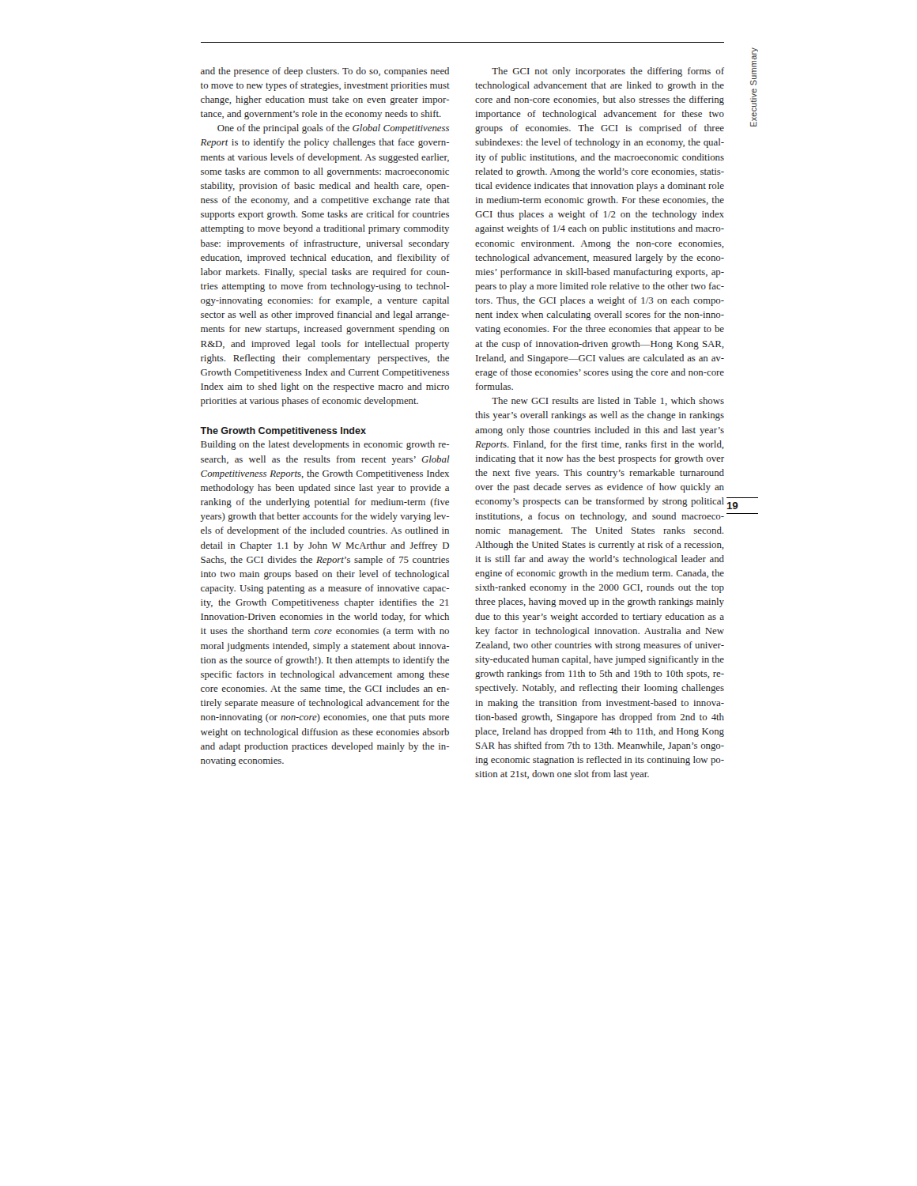Executive Summary
19
and the presence of deep clusters. To do so, companies need to move to new types of strategies, investment priorities must change, higher education must take on even greater importance, and government’s role in the economy needs to shift.
One of the principal goals of the Global Competitiveness Report is to identify the policy challenges that face governments at various levels of development. As suggested earlier, some tasks are common to all governments: macroeconomic stability, provision of basic medical and health care, openness of the economy, and a competitive exchange rate that supports export growth. Some tasks are critical for countries attempting to move beyond a traditional primary commodity base: improvements of infrastructure, universal secondary education, improved technical education, and flexibility of labor markets. Finally, special tasks are required for countries attempting to move from technology-using to technology-innovating economies: for example, a venture capital sector as well as other improved financial and legal arrangements for new startups, increased government spending on R&D, and improved legal tools for intellectual property rights. Reflecting their complementary perspectives, the Growth Competitiveness Index and Current Competitiveness Index aim to shed light on the respective macro and micro priorities at various phases of economic development.
The Growth Competitiveness Index
Building on the latest developments in economic growth research, as well as the results from recent years’ Global Competitiveness Reports, the Growth Competitiveness Index methodology has been updated since last year to provide a ranking of the underlying potential for medium-term (five years) growth that better accounts for the widely varying levels of development of the included countries. As outlined in detail in Chapter 1.1 by John W McArthur and Jeffrey D Sachs, the GCI divides the Report’s sample of 75 countries into two main groups based on their level of technological capacity. Using patenting as a measure of innovative capacity, the Growth Competitiveness chapter identifies the 21 Innovation-Driven economies in the world today, for which it uses the shorthand term core economies (a term with no moral judgments intended, simply a statement about innovation as the source of growth!). It then attempts to identify the specific factors in technological advancement among these core economies. At the same time, the GCI includes an entirely separate measure of technological advancement for the non-innovating (or non-core) economies, one that puts more weight on technological diffusion as these economies absorb and adapt production practices developed mainly by the innovating economies.
The GCI not only incorporates the differing forms of technological advancement that are linked to growth in the core and non-core economies, but also stresses the differing importance of technological advancement for these two groups of economies. The GCI is comprised of three subindexes: the level of technology in an economy, the quality of public institutions, and the macroeconomic conditions related to growth. Among the world’s core economies, statistical evidence indicates that innovation plays a dominant role in medium-term economic growth. For these economies, the GCI thus places a weight of 1/2 on the technology index against weights of 1/4 each on public institutions and macroeconomic environment. Among the non-core economies, technological advancement, measured largely by the economies’ performance in skill-based manufacturing exports, appears to play a more limited role relative to the other two factors. Thus, the GCI places a weight of 1/3 on each component index when calculating overall scores for the non-innovating economies. For the three economies that appear to be at the cusp of innovation-driven growth—Hong Kong SAR, Ireland, and Singapore—GCI values are calculated as an average of those economies’ scores using the core and non-core formulas.
The new GCI results are listed in Table 1, which shows this year’s overall rankings as well as the change in rankings among only those countries included in this and last year’s Reports. Finland, for the first time, ranks first in the world, indicating that it now has the best prospects for growth over the next five years. This country’s remarkable turnaround over the past decade serves as evidence of how quickly an economy’s prospects can be transformed by strong political institutions, a focus on technology, and sound macroeconomic management. The United States ranks second. Although the United States is currently at risk of a recession, it is still far and away the world’s technological leader and engine of economic growth in the medium term. Canada, the sixth-ranked economy in the 2000 GCI, rounds out the top three places, having moved up in the growth rankings mainly due to this year’s weight accorded to tertiary education as a key factor in technological innovation. Australia and New Zealand, two other countries with strong measures of university-educated human capital, have jumped significantly in the growth rankings from 11th to 5th and 19th to 10th spots, respectively. Notably, and reflecting their looming challenges in making the transition from investment-based to innovation-based growth, Singapore has dropped from 2nd to 4th place, Ireland has dropped from 4th to 11th, and Hong Kong SAR has shifted from 7th to 13th. Meanwhile, Japan’s ongoing economic stagnation is reflected in its continuing low position at 21st, down one slot from last year.